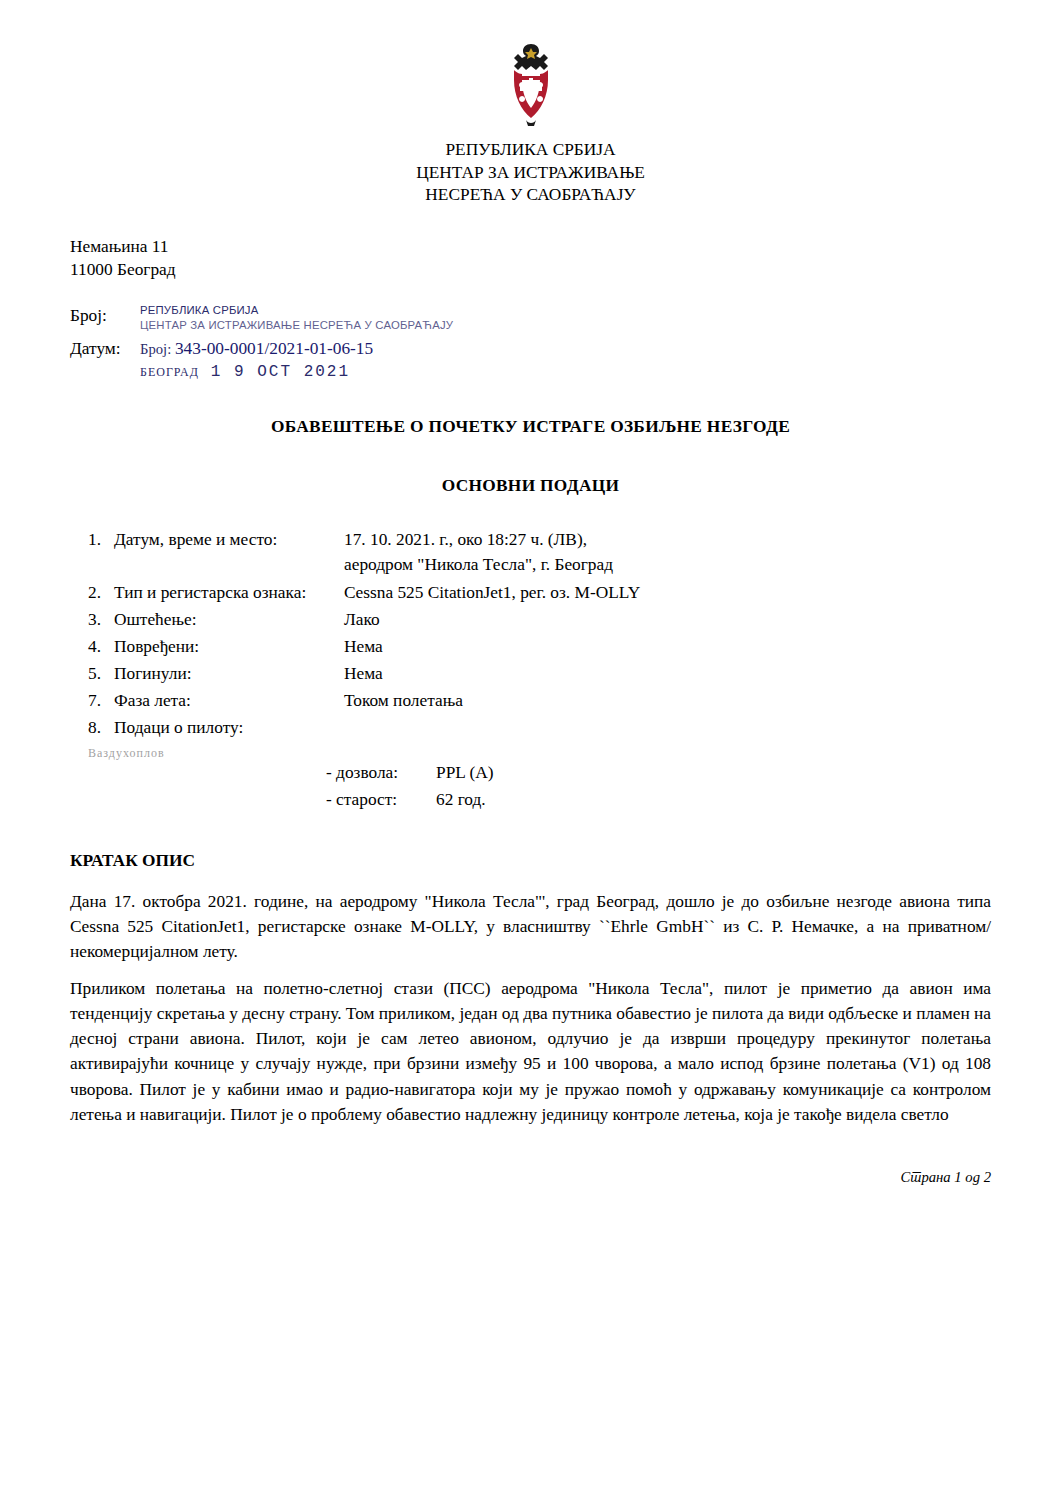РЕПУБЛИКА СРБИЈА
ЦЕНТАР ЗА ИСТРАЖИВАЊЕ
НЕСРЕЋА У САОБРАЋАЈУ
Немањина 11
11000 Београд
Број:
РЕПУБЛИКА СРБИЈА ЦЕНТАР ЗА ИСТРАЖИВАЊЕ НЕСРЕЋА У САОБРАЋАЈУ
Датум:
Број: 343-00-0001/2021-01-06-15
БЕОГРАД 1 9 OCT 2021
ОБАВЕШТЕЊЕ О ПОЧЕТКУ ИСТРАГЕ ОЗБИЉНЕ НЕЗГОДЕ
ОСНОВНИ ПОДАЦИ
| 1. | Датум, време и место: | 17. 10. 2021. г., око 18:27 ч. (ЛВ), аеродром "Никола Тесла", г. Београд |
| 2. | Тип и регистарска ознака: | Cessna 525 CitationJet1, рег. оз. M-OLLY |
| 3. | Оштећење: | Лако |
| 4. | Повређени: | Нема |
| 5. | Погинули: | Нема |
| 7. | Фаза лета: | Током полетања |
| 8. | Подаци о пилоту: | |
Ваздухоплов
| - дозвола: | PPL (A) |
| - старост: | 62 год. |
КРАТАК ОПИС
Дана 17. октобра 2021. године, на аеродрому "Никола Тесла"', град Београд, дошло је до озбиљне незгоде авиона типа Cessna 525 CitationJet1, регистарске ознаке M-OLLY, у власништву ``Ehrle GmbH`` из С. Р. Немачке, а на приватном/некомерцијалном лету.
Приликом полетања на полетно-слетној стази (ПСС) аеродрома "Никола Тесла", пилот је приметио да авион има тенденцију скретања у десну страну. Том приликом, један од два путника обавестио је пилота да види одбљеске и пламен на десној страни авиона. Пилот, који је сам летео авионом, одлучио је да изврши процедуру прекинутог полетања активирајући кочнице у случају нужде, при брзини између 95 и 100 чворова, а мало испод брзине полетања (V1) од 108 чворова. Пилот је у кабини имао и радио-навигатора који му је пружао помоћ у одржавању комуникације са контролом летења и навигацији. Пилот је о проблему обавестио надлежну јединицу контроле летења, која је такође видела светло
Страна 1 од 2